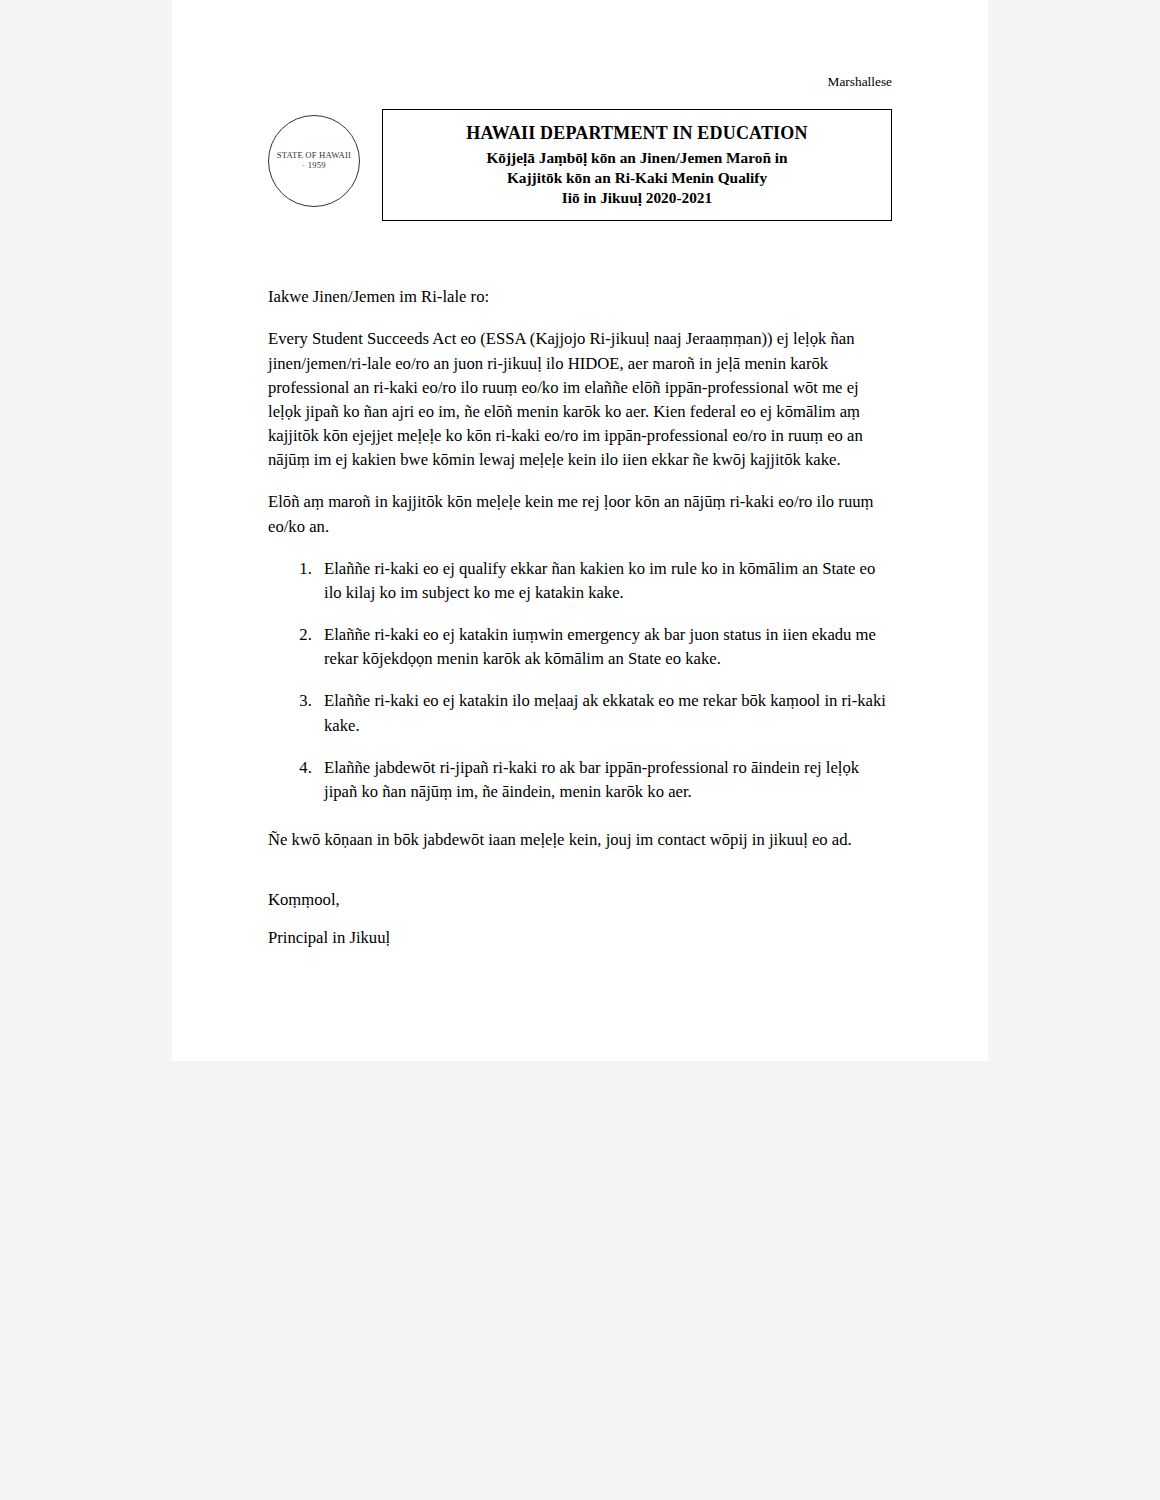Marshallese
STATE OF HAWAII · 1959
HAWAII DEPARTMENT IN EDUCATION
Kōjjeḷā Jaṃbōḷ kōn an Jinen/Jemen Maroñ in
Kajjitōk kōn an Ri-Kaki Menin Qualify
Iiō in Jikuuḷ 2020-2021
Iakwe Jinen/Jemen im Ri-lale ro:
Every Student Succeeds Act eo (ESSA (Kajjojo Ri-jikuuḷ naaj Jeraaṃṃan)) ej leḷọk ñan jinen/jemen/ri-lale eo/ro an juon ri-jikuuḷ ilo HIDOE, aer maroñ in jeḷā menin karōk professional an ri-kaki eo/ro ilo ruuṃ eo/ko im elaññe elōñ ippān-professional wōt me ej leḷọk jipañ ko ñan ajri eo im, ñe elōñ menin karōk ko aer. Kien federal eo ej kōmālim aṃ kajjitōk kōn ejejjet meḷeḷe ko kōn ri-kaki eo/ro im ippān-professional eo/ro in ruuṃ eo an nājūṃ im ej kakien bwe kōmin lewaj meḷeḷe kein ilo iien ekkar ñe kwōj kajjitōk kake.
Elōñ aṃ maroñ in kajjitōk kōn meḷeḷe kein me rej ḷoor kōn an nājūṃ ri-kaki eo/ro ilo ruuṃ eo/ko an.
Elaññe ri-kaki eo ej qualify ekkar ñan kakien ko im rule ko in kōmālim an State eo ilo kilaj ko im subject ko me ej katakin kake.
Elaññe ri-kaki eo ej katakin iuṃwin emergency ak bar juon status in iien ekadu me rekar kōjekdọọn menin karōk ak kōmālim an State eo kake.
Elaññe ri-kaki eo ej katakin ilo meḷaaj ak ekkatak eo me rekar bōk kaṃool in ri-kaki kake.
Elaññe jabdewōt ri-jipañ ri-kaki ro ak bar ippān-professional ro āindein rej leḷọk jipañ ko ñan nājūṃ im, ñe āindein, menin karōk ko aer.
Ñe kwō kōṇaan in bōk jabdewōt iaan meḷeḷe kein, jouj im contact wōpij in jikuuḷ eo ad.
Koṃṃool,
Principal in Jikuuḷ